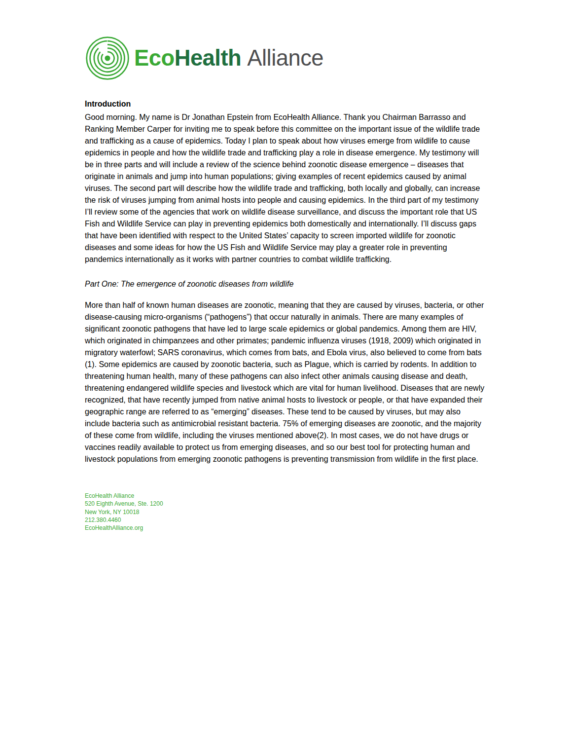Eco Health Alliance
Introduction
Good morning. My name is Dr Jonathan Epstein from EcoHealth Alliance. Thank you Chairman Barrasso and Ranking Member Carper for inviting me to speak before this committee on the important issue of the wildlife trade and trafficking as a cause of epidemics. Today I plan to speak about how viruses emerge from wildlife to cause epidemics in people and how the wildlife trade and trafficking play a role in disease emergence. My testimony will be in three parts and will include a review of the science behind zoonotic disease emergence – diseases that originate in animals and jump into human populations; giving examples of recent epidemics caused by animal viruses. The second part will describe how the wildlife trade and trafficking, both locally and globally, can increase the risk of viruses jumping from animal hosts into people and causing epidemics. In the third part of my testimony I’ll review some of the agencies that work on wildlife disease surveillance, and discuss the important role that US Fish and Wildlife Service can play in preventing epidemics both domestically and internationally. I’ll discuss gaps that have been identified with respect to the United States’ capacity to screen imported wildlife for zoonotic diseases and some ideas for how the US Fish and Wildlife Service may play a greater role in preventing pandemics internationally as it works with partner countries to combat wildlife trafficking.
Part One: The emergence of zoonotic diseases from wildlife
More than half of known human diseases are zoonotic, meaning that they are caused by viruses, bacteria, or other disease-causing micro-organisms (“pathogens”) that occur naturally in animals. There are many examples of significant zoonotic pathogens that have led to large scale epidemics or global pandemics. Among them are HIV, which originated in chimpanzees and other primates; pandemic influenza viruses (1918, 2009) which originated in migratory waterfowl; SARS coronavirus, which comes from bats, and Ebola virus, also believed to come from bats (1). Some epidemics are caused by zoonotic bacteria, such as Plague, which is carried by rodents. In addition to threatening human health, many of these pathogens can also infect other animals causing disease and death, threatening endangered wildlife species and livestock which are vital for human livelihood. Diseases that are newly recognized, that have recently jumped from native animal hosts to livestock or people, or that have expanded their geographic range are referred to as “emerging” diseases. These tend to be caused by viruses, but may also include bacteria such as antimicrobial resistant bacteria. 75% of emerging diseases are zoonotic, and the majority of these come from wildlife, including the viruses mentioned above(2). In most cases, we do not have drugs or vaccines readily available to protect us from emerging diseases, and so our best tool for protecting human and livestock populations from emerging zoonotic pathogens is preventing transmission from wildlife in the first place.
EcoHealth Alliance
520 Eighth Avenue, Ste. 1200
New York, NY 10018
212.380.4460
EcoHealthAlliance.org